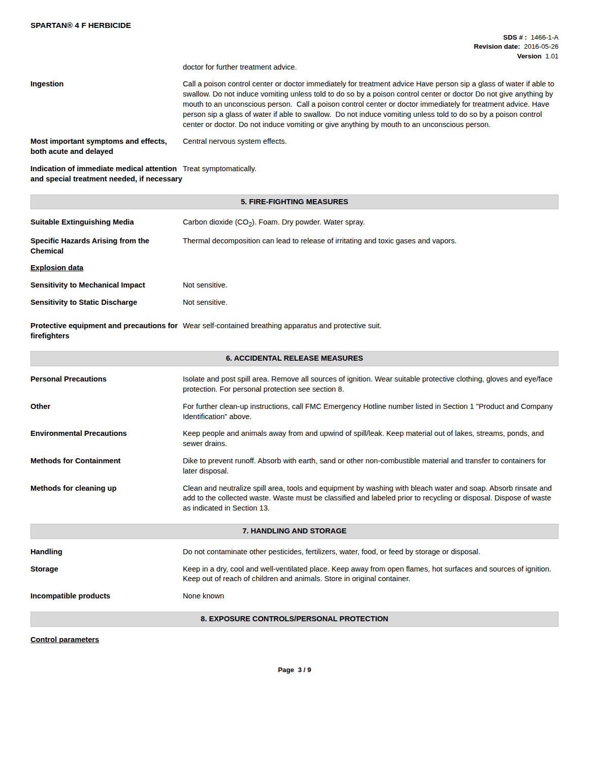SPARTAN® 4 F HERBICIDE
SDS # : 1466-1-A
Revision date: 2016-05-26
Version 1.01
doctor for further treatment advice.
| Ingestion | Call a poison control center or doctor immediately for treatment advice Have person sip a glass of water if able to swallow. Do not induce vomiting unless told to do so by a poison control center or doctor Do not give anything by mouth to an unconscious person. Call a poison control center or doctor immediately for treatment advice. Have person sip a glass of water if able to swallow. Do not induce vomiting unless told to do so by a poison control center or doctor. Do not induce vomiting or give anything by mouth to an unconscious person. |
| Most important symptoms and effects, both acute and delayed | Central nervous system effects. |
| Indication of immediate medical attention and special treatment needed, if necessary | Treat symptomatically. |
5. FIRE-FIGHTING MEASURES
| Suitable Extinguishing Media | Carbon dioxide (CO 2 ). Foam. Dry powder. Water spray. |
| Specific Hazards Arising from the Chemical | Thermal decomposition can lead to release of irritating and toxic gases and vapors. |
| Explosion data | |
| Sensitivity to Mechanical Impact | Not sensitive. |
| Sensitivity to Static Discharge | Not sensitive. |
| Protective equipment and precautions for firefighters | Wear self-contained breathing apparatus and protective suit. |
6. ACCIDENTAL RELEASE MEASURES
| Personal Precautions | Isolate and post spill area. Remove all sources of ignition. Wear suitable protective clothing, gloves and eye/face protection. For personal protection see section 8. |
| Other | For further clean-up instructions, call FMC Emergency Hotline number listed in Section 1 "Product and Company Identification" above. |
| Environmental Precautions | Keep people and animals away from and upwind of spill/leak. Keep material out of lakes, streams, ponds, and sewer drains. |
| Methods for Containment | Dike to prevent runoff. Absorb with earth, sand or other non-combustible material and transfer to containers for later disposal. |
| Methods for cleaning up | Clean and neutralize spill area, tools and equipment by washing with bleach water and soap. Absorb rinsate and add to the collected waste. Waste must be classified and labeled prior to recycling or disposal. Dispose of waste as indicated in Section 13. |
7. HANDLING AND STORAGE
| Handling | Do not contaminate other pesticides, fertilizers, water, food, or feed by storage or disposal. |
| Storage | Keep in a dry, cool and well-ventilated place. Keep away from open flames, hot surfaces and sources of ignition. Keep out of reach of children and animals. Store in original container. |
| Incompatible products | None known |
8. EXPOSURE CONTROLS/PERSONAL PROTECTION
Control parameters
Page 3 / 9